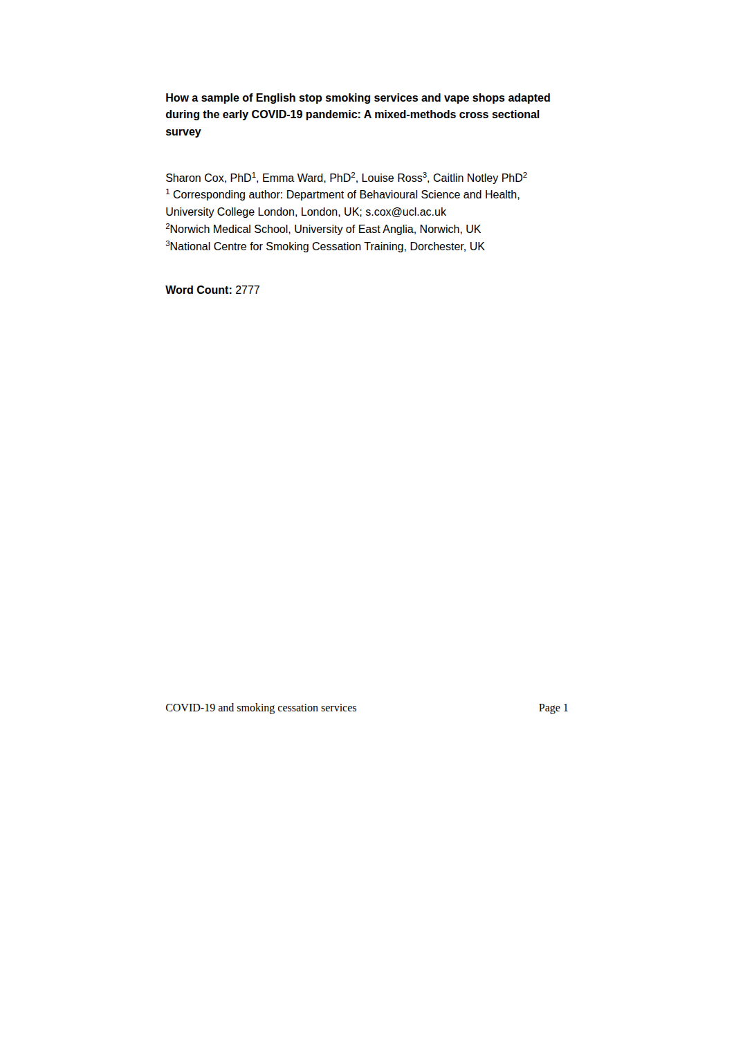How a sample of English stop smoking services and vape shops adapted during the early COVID-19 pandemic: A mixed-methods cross sectional survey
Sharon Cox, PhD1, Emma Ward, PhD2, Louise Ross3, Caitlin Notley PhD2
1 Corresponding author: Department of Behavioural Science and Health, University College London, London, UK; s.cox@ucl.ac.uk
2Norwich Medical School, University of East Anglia, Norwich, UK
3National Centre for Smoking Cessation Training, Dorchester, UK
Word Count: 2777
COVID-19 and smoking cessation services Page 1